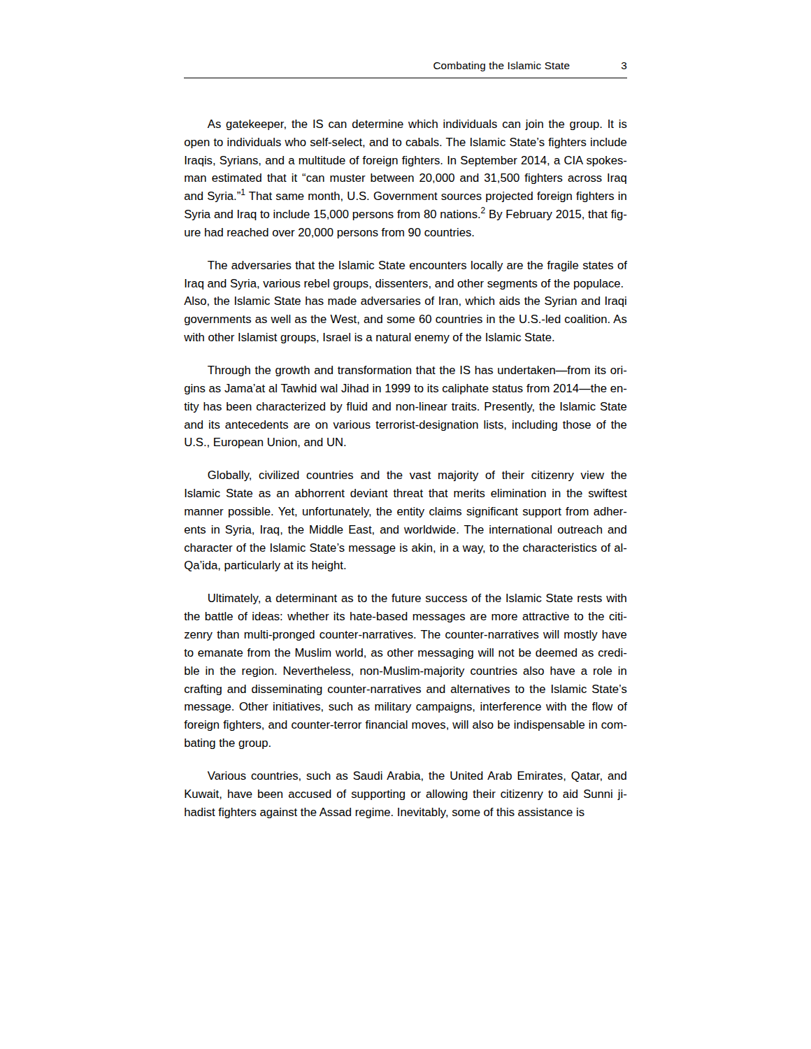Combating the Islamic State 3
As gatekeeper, the IS can determine which individuals can join the group. It is open to individuals who self-select, and to cabals. The Islamic State’s fighters include Iraqis, Syrians, and a multitude of foreign fighters. In September 2014, a CIA spokesman estimated that it “can muster between 20,000 and 31,500 fighters across Iraq and Syria.”1 That same month, U.S. Government sources projected foreign fighters in Syria and Iraq to include 15,000 persons from 80 nations.2 By February 2015, that figure had reached over 20,000 persons from 90 countries.
The adversaries that the Islamic State encounters locally are the fragile states of Iraq and Syria, various rebel groups, dissenters, and other segments of the populace. Also, the Islamic State has made adversaries of Iran, which aids the Syrian and Iraqi governments as well as the West, and some 60 countries in the U.S.-led coalition. As with other Islamist groups, Israel is a natural enemy of the Islamic State.
Through the growth and transformation that the IS has undertaken—from its origins as Jama’at al Tawhid wal Jihad in 1999 to its caliphate status from 2014—the entity has been characterized by fluid and non-linear traits. Presently, the Islamic State and its antecedents are on various terrorist-designation lists, including those of the U.S., European Union, and UN.
Globally, civilized countries and the vast majority of their citizenry view the Islamic State as an abhorrent deviant threat that merits elimination in the swiftest manner possible. Yet, unfortunately, the entity claims significant support from adherents in Syria, Iraq, the Middle East, and worldwide. The international outreach and character of the Islamic State’s message is akin, in a way, to the characteristics of al-Qa’ida, particularly at its height.
Ultimately, a determinant as to the future success of the Islamic State rests with the battle of ideas: whether its hate-based messages are more attractive to the citizenry than multi-pronged counter-narratives. The counter-narratives will mostly have to emanate from the Muslim world, as other messaging will not be deemed as credible in the region. Nevertheless, non-Muslim-majority countries also have a role in crafting and disseminating counter-narratives and alternatives to the Islamic State’s message. Other initiatives, such as military campaigns, interference with the flow of foreign fighters, and counter-terror financial moves, will also be indispensable in combating the group.
Various countries, such as Saudi Arabia, the United Arab Emirates, Qatar, and Kuwait, have been accused of supporting or allowing their citizenry to aid Sunni jihadist fighters against the Assad regime. Inevitably, some of this assistance is